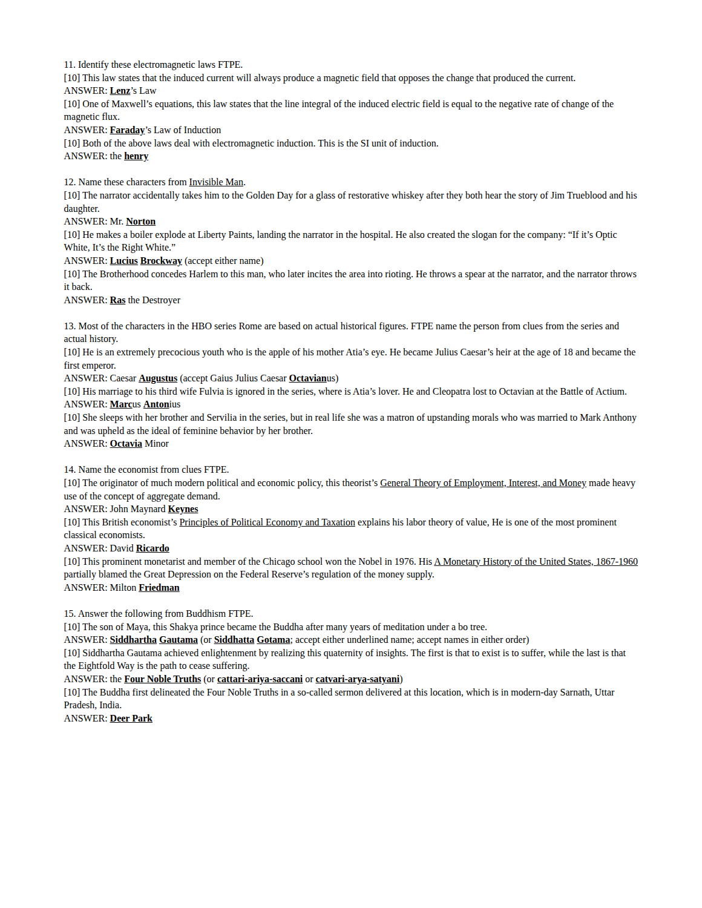11. Identify these electromagnetic laws FTPE.
[10] This law states that the induced current will always produce a magnetic field that opposes the change that produced the current.
ANSWER: Lenz’s Law
[10] One of Maxwell’s equations, this law states that the line integral of the induced electric field is equal to the negative rate of change of the magnetic flux.
ANSWER: Faraday’s Law of Induction
[10] Both of the above laws deal with electromagnetic induction. This is the SI unit of induction.
ANSWER: the henry
12. Name these characters from Invisible Man.
[10] The narrator accidentally takes him to the Golden Day for a glass of restorative whiskey after they both hear the story of Jim Trueblood and his daughter.
ANSWER: Mr. Norton
[10] He makes a boiler explode at Liberty Paints, landing the narrator in the hospital. He also created the slogan for the company: “If it’s Optic White, It’s the Right White.”
ANSWER: Lucius Brockway (accept either name)
[10] The Brotherhood concedes Harlem to this man, who later incites the area into rioting. He throws a spear at the narrator, and the narrator throws it back.
ANSWER: Ras the Destroyer
13. Most of the characters in the HBO series Rome are based on actual historical figures. FTPE name the person from clues from the series and actual history.
[10] He is an extremely precocious youth who is the apple of his mother Atia’s eye. He became Julius Caesar’s heir at the age of 18 and became the first emperor.
ANSWER: Caesar Augustus (accept Gaius Julius Caesar Octavianus)
[10] His marriage to his third wife Fulvia is ignored in the series, where is Atia’s lover. He and Cleopatra lost to Octavian at the Battle of Actium.
ANSWER: Marcus Antonius
[10] She sleeps with her brother and Servilia in the series, but in real life she was a matron of upstanding morals who was married to Mark Anthony and was upheld as the ideal of feminine behavior by her brother.
ANSWER: Octavia Minor
14. Name the economist from clues FTPE.
[10] The originator of much modern political and economic policy, this theorist’s General Theory of Employment, Interest, and Money made heavy use of the concept of aggregate demand.
ANSWER: John Maynard Keynes
[10] This British economist’s Principles of Political Economy and Taxation explains his labor theory of value, He is one of the most prominent classical economists.
ANSWER: David Ricardo
[10] This prominent monetarist and member of the Chicago school won the Nobel in 1976. His A Monetary History of the United States, 1867-1960 partially blamed the Great Depression on the Federal Reserve’s regulation of the money supply.
ANSWER: Milton Friedman
15. Answer the following from Buddhism FTPE.
[10] The son of Maya, this Shakya prince became the Buddha after many years of meditation under a bo tree.
ANSWER: Siddhartha Gautama (or Siddhatta Gotama; accept either underlined name; accept names in either order)
[10] Siddhartha Gautama achieved enlightenment by realizing this quaternity of insights. The first is that to exist is to suffer, while the last is that the Eightfold Way is the path to cease suffering.
ANSWER: the Four Noble Truths (or cattari-ariya-saccani or catvari-arya-satyani)
[10] The Buddha first delineated the Four Noble Truths in a so-called sermon delivered at this location, which is in modern-day Sarnath, Uttar Pradesh, India.
ANSWER: Deer Park